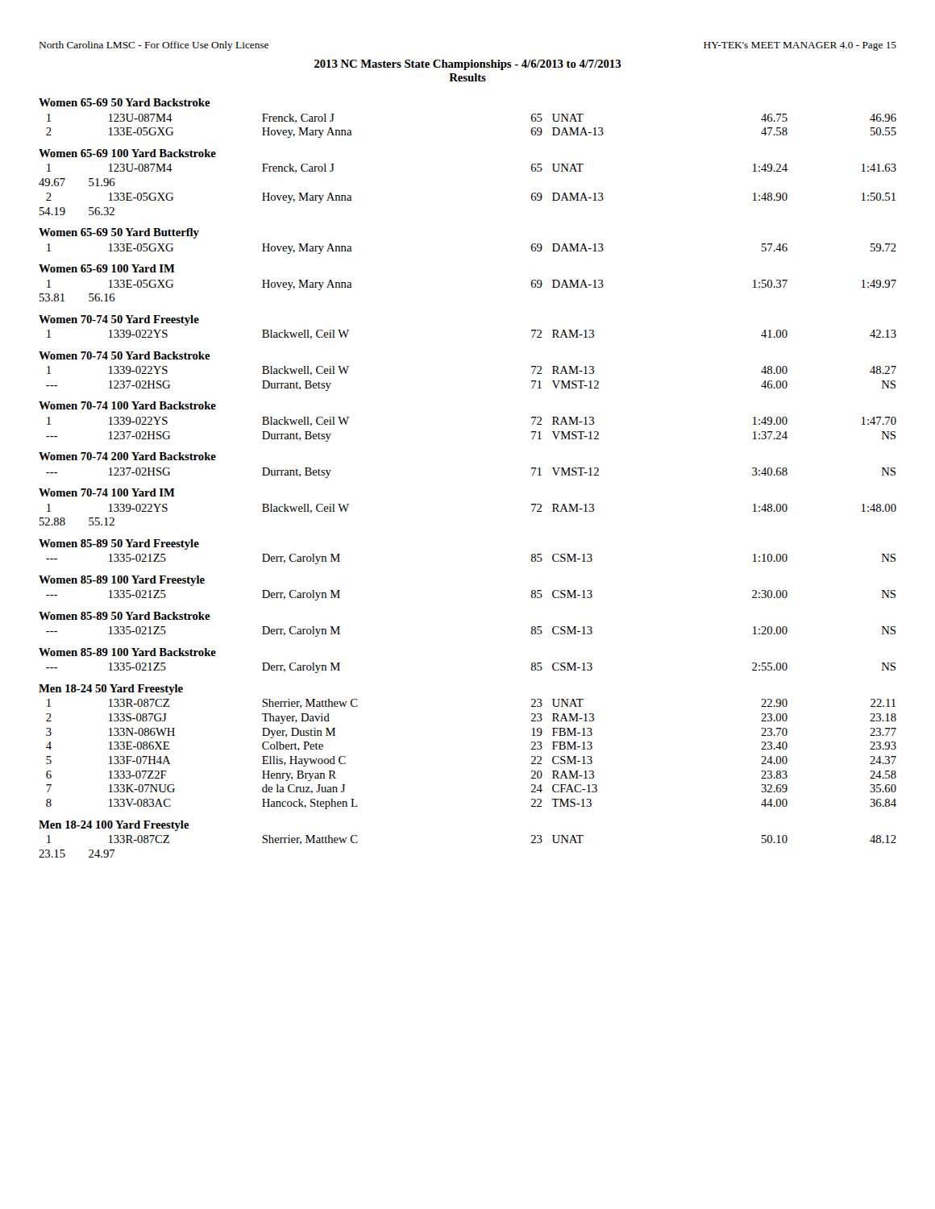North Carolina LMSC - For Office Use Only License
HY-TEK's MEET MANAGER 4.0 - Page 15
2013 NC Masters State Championships - 4/6/2013 to 4/7/2013
Results
Women 65-69 50 Yard Backstroke
| 1 | 123U-087M4 | Frenck, Carol J | 65 | UNAT | 46.75 | 46.96 |
| 2 | 133E-05GXG | Hovey, Mary Anna | 69 | DAMA-13 | 47.58 | 50.55 |
Women 65-69 100 Yard Backstroke
| 1 | 123U-087M4 | Frenck, Carol J | 65 | UNAT | 1:49.24 | 1:41.63 |
| 49.67 51.96 |
| 2 | 133E-05GXG | Hovey, Mary Anna | 69 | DAMA-13 | 1:48.90 | 1:50.51 |
| 54.19 56.32 |
Women 65-69 50 Yard Butterfly
| 1 | 133E-05GXG | Hovey, Mary Anna | 69 | DAMA-13 | 57.46 | 59.72 |
Women 65-69 100 Yard IM
| 1 | 133E-05GXG | Hovey, Mary Anna | 69 | DAMA-13 | 1:50.37 | 1:49.97 |
| 53.81 56.16 |
Women 70-74 50 Yard Freestyle
| 1 | 1339-022YS | Blackwell, Ceil W | 72 | RAM-13 | 41.00 | 42.13 |
Women 70-74 50 Yard Backstroke
| 1 | 1339-022YS | Blackwell, Ceil W | 72 | RAM-13 | 48.00 | 48.27 |
| --- | 1237-02HSG | Durrant, Betsy | 71 | VMST-12 | 46.00 | NS |
Women 70-74 100 Yard Backstroke
| 1 | 1339-022YS | Blackwell, Ceil W | 72 | RAM-13 | 1:49.00 | 1:47.70 |
| --- | 1237-02HSG | Durrant, Betsy | 71 | VMST-12 | 1:37.24 | NS |
Women 70-74 200 Yard Backstroke
| --- | 1237-02HSG | Durrant, Betsy | 71 | VMST-12 | 3:40.68 | NS |
Women 70-74 100 Yard IM
| 1 | 1339-022YS | Blackwell, Ceil W | 72 | RAM-13 | 1:48.00 | 1:48.00 |
| 52.88 55.12 |
Women 85-89 50 Yard Freestyle
| --- | 1335-021Z5 | Derr, Carolyn M | 85 | CSM-13 | 1:10.00 | NS |
Women 85-89 100 Yard Freestyle
| --- | 1335-021Z5 | Derr, Carolyn M | 85 | CSM-13 | 2:30.00 | NS |
Women 85-89 50 Yard Backstroke
| --- | 1335-021Z5 | Derr, Carolyn M | 85 | CSM-13 | 1:20.00 | NS |
Women 85-89 100 Yard Backstroke
| --- | 1335-021Z5 | Derr, Carolyn M | 85 | CSM-13 | 2:55.00 | NS |
Men 18-24 50 Yard Freestyle
| 1 | 133R-087CZ | Sherrier, Matthew C | 23 | UNAT | 22.90 | 22.11 |
| 2 | 133S-087GJ | Thayer, David | 23 | RAM-13 | 23.00 | 23.18 |
| 3 | 133N-086WH | Dyer, Dustin M | 19 | FBM-13 | 23.70 | 23.77 |
| 4 | 133E-086XE | Colbert, Pete | 23 | FBM-13 | 23.40 | 23.93 |
| 5 | 133F-07H4A | Ellis, Haywood C | 22 | CSM-13 | 24.00 | 24.37 |
| 6 | 1333-07Z2F | Henry, Bryan R | 20 | RAM-13 | 23.83 | 24.58 |
| 7 | 133K-07NUG | de la Cruz, Juan J | 24 | CFAC-13 | 32.69 | 35.60 |
| 8 | 133V-083AC | Hancock, Stephen L | 22 | TMS-13 | 44.00 | 36.84 |
Men 18-24 100 Yard Freestyle
| 1 | 133R-087CZ | Sherrier, Matthew C | 23 | UNAT | 50.10 | 48.12 |
| 23.15 24.97 |